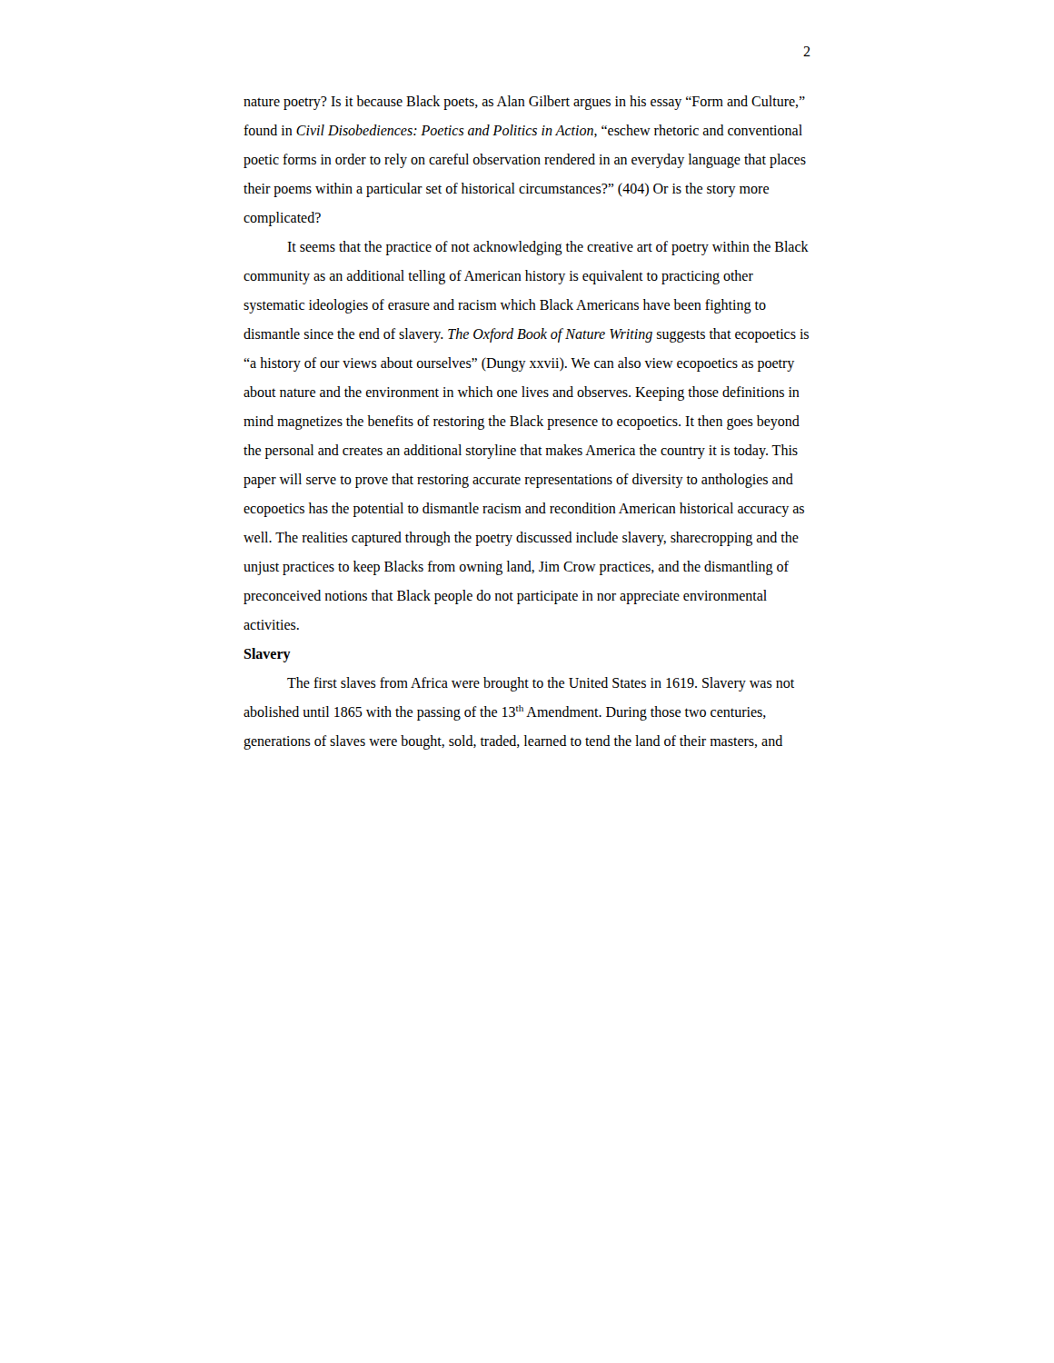2
nature poetry? Is it because Black poets, as Alan Gilbert argues in his essay “Form and Culture,” found in Civil Disobediences: Poetics and Politics in Action, “eschew rhetoric and conventional poetic forms in order to rely on careful observation rendered in an everyday language that places their poems within a particular set of historical circumstances?” (404) Or is the story more complicated?
It seems that the practice of not acknowledging the creative art of poetry within the Black community as an additional telling of American history is equivalent to practicing other systematic ideologies of erasure and racism which Black Americans have been fighting to dismantle since the end of slavery. The Oxford Book of Nature Writing suggests that ecopoetics is “a history of our views about ourselves” (Dungy xxvii). We can also view ecopoetics as poetry about nature and the environment in which one lives and observes. Keeping those definitions in mind magnetizes the benefits of restoring the Black presence to ecopoetics. It then goes beyond the personal and creates an additional storyline that makes America the country it is today. This paper will serve to prove that restoring accurate representations of diversity to anthologies and ecopoetics has the potential to dismantle racism and recondition American historical accuracy as well. The realities captured through the poetry discussed include slavery, sharecropping and the unjust practices to keep Blacks from owning land, Jim Crow practices, and the dismantling of preconceived notions that Black people do not participate in nor appreciate environmental activities.
Slavery
The first slaves from Africa were brought to the United States in 1619. Slavery was not abolished until 1865 with the passing of the 13th Amendment. During those two centuries, generations of slaves were bought, sold, traded, learned to tend the land of their masters, and